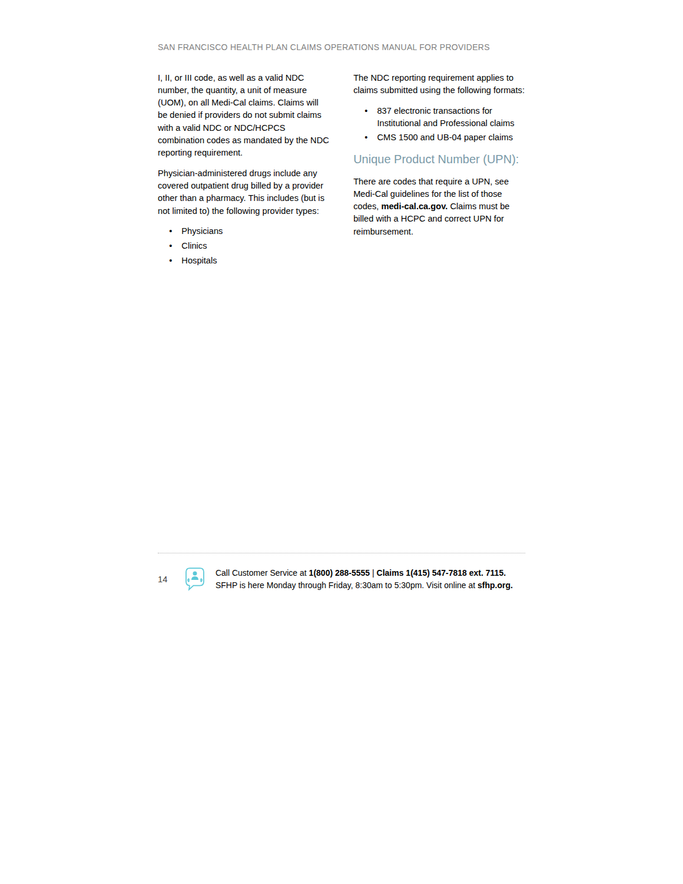SAN FRANCISCO HEALTH PLAN CLAIMS OPERATIONS MANUAL FOR PROVIDERS
I, II, or III code, as well as a valid NDC number, the quantity, a unit of measure (UOM), on all Medi-Cal claims. Claims will be denied if providers do not submit claims with a valid NDC or NDC/HCPCS combination codes as mandated by the NDC reporting requirement.
Physician-administered drugs include any covered outpatient drug billed by a provider other than a pharmacy. This includes (but is not limited to) the following provider types:
Physicians
Clinics
Hospitals
The NDC reporting requirement applies to claims submitted using the following formats:
837 electronic transactions for Institutional and Professional claims
CMS 1500 and UB-04 paper claims
Unique Product Number (UPN):
There are codes that require a UPN, see Medi-Cal guidelines for the list of those codes, medi-cal.ca.gov. Claims must be billed with a HCPC and correct UPN for reimbursement.
14
Call Customer Service at 1(800) 288-5555 | Claims 1(415) 547-7818 ext. 7115.
SFHP is here Monday through Friday, 8:30am to 5:30pm. Visit online at sfhp.org.